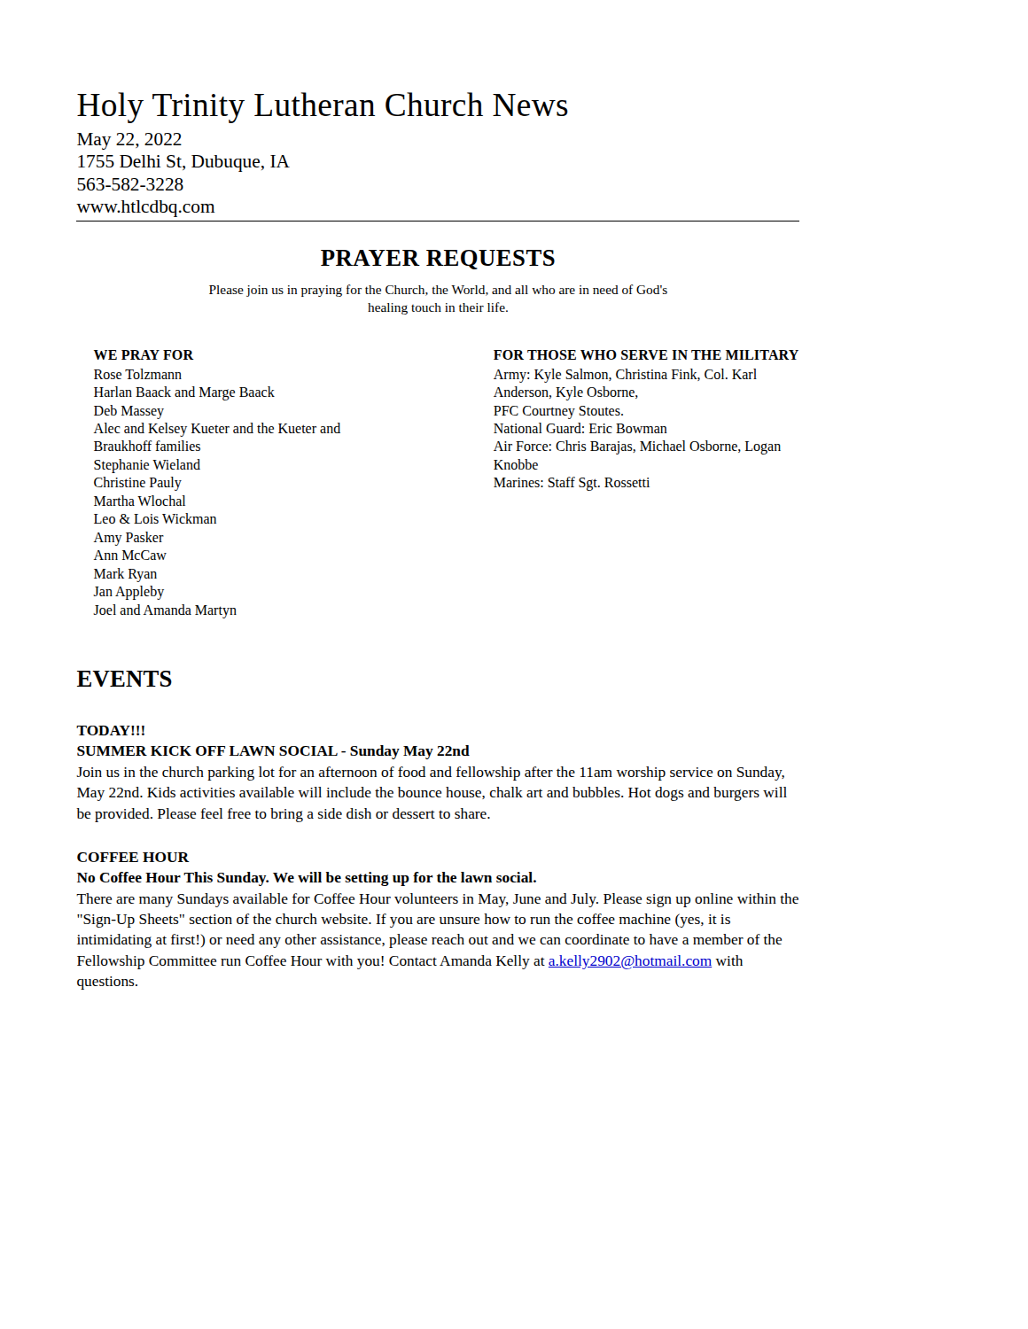Holy Trinity Lutheran Church News
May 22, 2022
1755 Delhi St, Dubuque, IA
563-582-3228
www.htlcdbq.com
PRAYER REQUESTS
Please join us in praying for the Church, the World, and all who are in need of God's healing touch in their life.
WE PRAY FOR
Rose Tolzmann
Harlan Baack and Marge Baack
Deb Massey
Alec and Kelsey Kueter and the Kueter and Braukhoff families
Stephanie Wieland
Christine Pauly
Martha Wlochal
Leo & Lois Wickman
Amy Pasker
Ann McCaw
Mark Ryan
Jan Appleby
Joel and Amanda Martyn
FOR THOSE WHO SERVE IN THE MILITARY
Army: Kyle Salmon, Christina Fink, Col. Karl Anderson, Kyle Osborne,
PFC Courtney Stoutes.
National Guard: Eric Bowman
Air Force: Chris Barajas, Michael Osborne, Logan Knobbe
Marines: Staff Sgt. Rossetti
EVENTS
TODAY!!!
SUMMER KICK OFF LAWN SOCIAL - Sunday May 22nd
Join us in the church parking lot for an afternoon of food and fellowship after the 11am worship service on Sunday, May 22nd. Kids activities available will include the bounce house, chalk art and bubbles. Hot dogs and burgers will be provided. Please feel free to bring a side dish or dessert to share.
COFFEE HOUR
No Coffee Hour This Sunday. We will be setting up for the lawn social.
There are many Sundays available for Coffee Hour volunteers in May, June and July. Please sign up online within the "Sign-Up Sheets" section of the church website. If you are unsure how to run the coffee machine (yes, it is intimidating at first!) or need any other assistance, please reach out and we can coordinate to have a member of the Fellowship Committee run Coffee Hour with you! Contact Amanda Kelly at a.kelly2902@hotmail.com with questions.